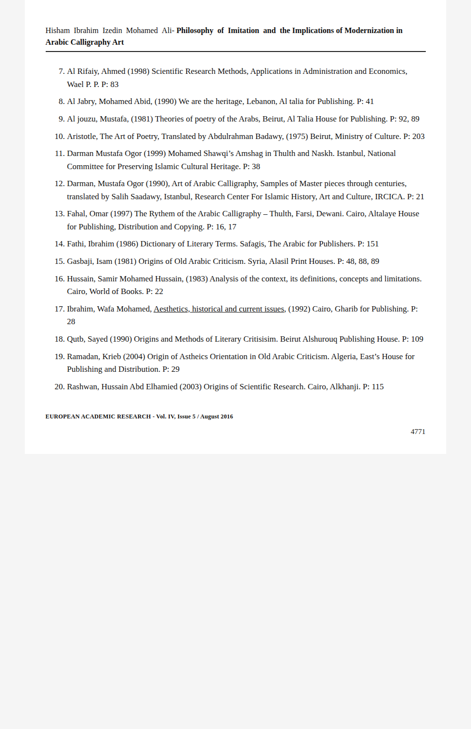Hisham Ibrahim Izedin Mohamed Ali- Philosophy of Imitation and the Implications of Modernization in Arabic Calligraphy Art
Al Rifaiy, Ahmed (1998) Scientific Research Methods, Applications in Administration and Economics, Wael P. P. P: 83
Al Jabry, Mohamed Abid, (1990) We are the heritage, Lebanon, Al talia for Publishing. P: 41
Al jouzu, Mustafa, (1981) Theories of poetry of the Arabs, Beirut, Al Talia House for Publishing. P: 92, 89
Aristotle, The Art of Poetry, Translated by Abdulrahman Badawy, (1975) Beirut, Ministry of Culture. P: 203
Darman Mustafa Ogor (1999) Mohamed Shawqi’s Amshag in Thulth and Naskh. Istanbul, National Committee for Preserving Islamic Cultural Heritage. P: 38
Darman, Mustafa Ogor (1990), Art of Arabic Calligraphy, Samples of Master pieces through centuries, translated by Salih Saadawy, Istanbul, Research Center For Islamic History, Art and Culture, IRCICA. P: 21
Fahal, Omar (1997) The Rythem of the Arabic Calligraphy – Thulth, Farsi, Dewani. Cairo, Altalaye House for Publishing, Distribution and Copying. P: 16, 17
Fathi, Ibrahim (1986) Dictionary of Literary Terms. Safagis, The Arabic for Publishers. P: 151
Gasbaji, Isam (1981) Origins of Old Arabic Criticism. Syria, Alasil Print Houses. P: 48, 88, 89
Hussain, Samir Mohamed Hussain, (1983) Analysis of the context, its definitions, concepts and limitations. Cairo, World of Books. P: 22
Ibrahim, Wafa Mohamed, Aesthetics, historical and current issues, (1992) Cairo, Gharib for Publishing. P: 28
Qutb, Sayed (1990) Origins and Methods of Literary Critisisim. Beirut Alshurouq Publishing House. P: 109
Ramadan, Krieb (2004) Origin of Astheics Orientation in Old Arabic Criticism. Algeria, East’s House for Publishing and Distribution. P: 29
Rashwan, Hussain Abd Elhamied (2003) Origins of Scientific Research. Cairo, Alkhanji. P: 115
EUROPEAN ACADEMIC RESEARCH - Vol. IV, Issue 5 / August 2016 4771